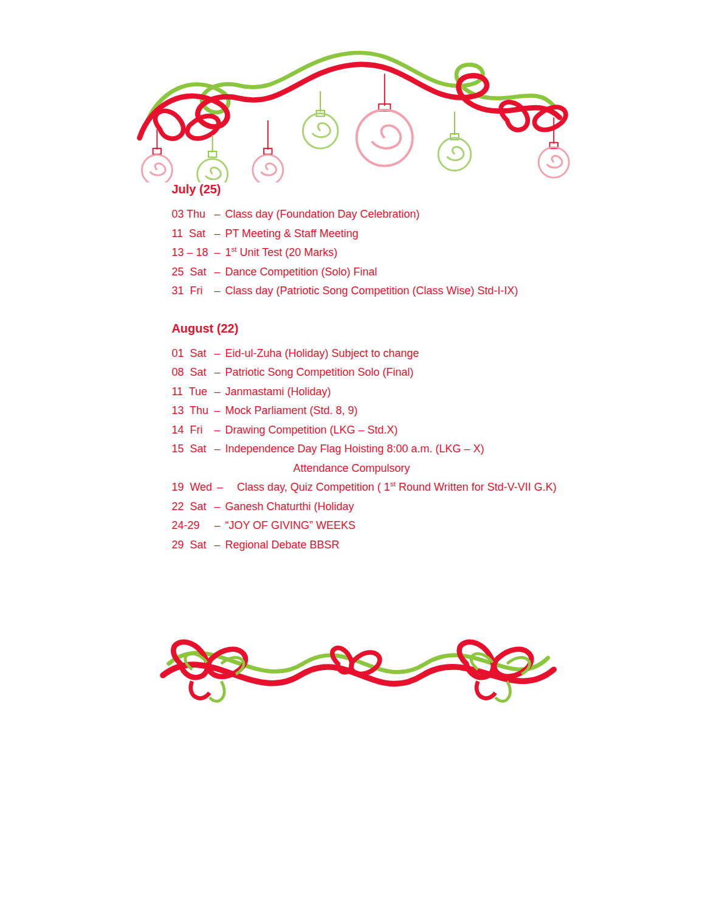July (25)
03 Thu–Class day (Foundation Day Celebration)
11 Sat–PT Meeting & Staff Meeting
13 – 18–1st Unit Test (20 Marks)
25 Sat–Dance Competition (Solo) Final
31 Fri–Class day (Patriotic Song Competition (Class Wise) Std-I-IX)
August (22)
01 Sat–Eid-ul-Zuha (Holiday) Subject to change
08 Sat–Patriotic Song Competition Solo (Final)
11 Tue–Janmastami (Holiday)
13 Thu–Mock Parliament (Std. 8, 9)
14 Fri–Drawing Competition (LKG – Std.X)
15 Sat–Independence Day Flag Hoisting 8:00 a.m. (LKG – X) Attendance Compulsory
19 Wed– Class day, Quiz Competition ( 1st Round Written for Std-V-VII G.K)
22 Sat–Ganesh Chaturthi (Holiday
24-29–“JOY OF GIVING” WEEKS
29 Sat–Regional Debate BBSR